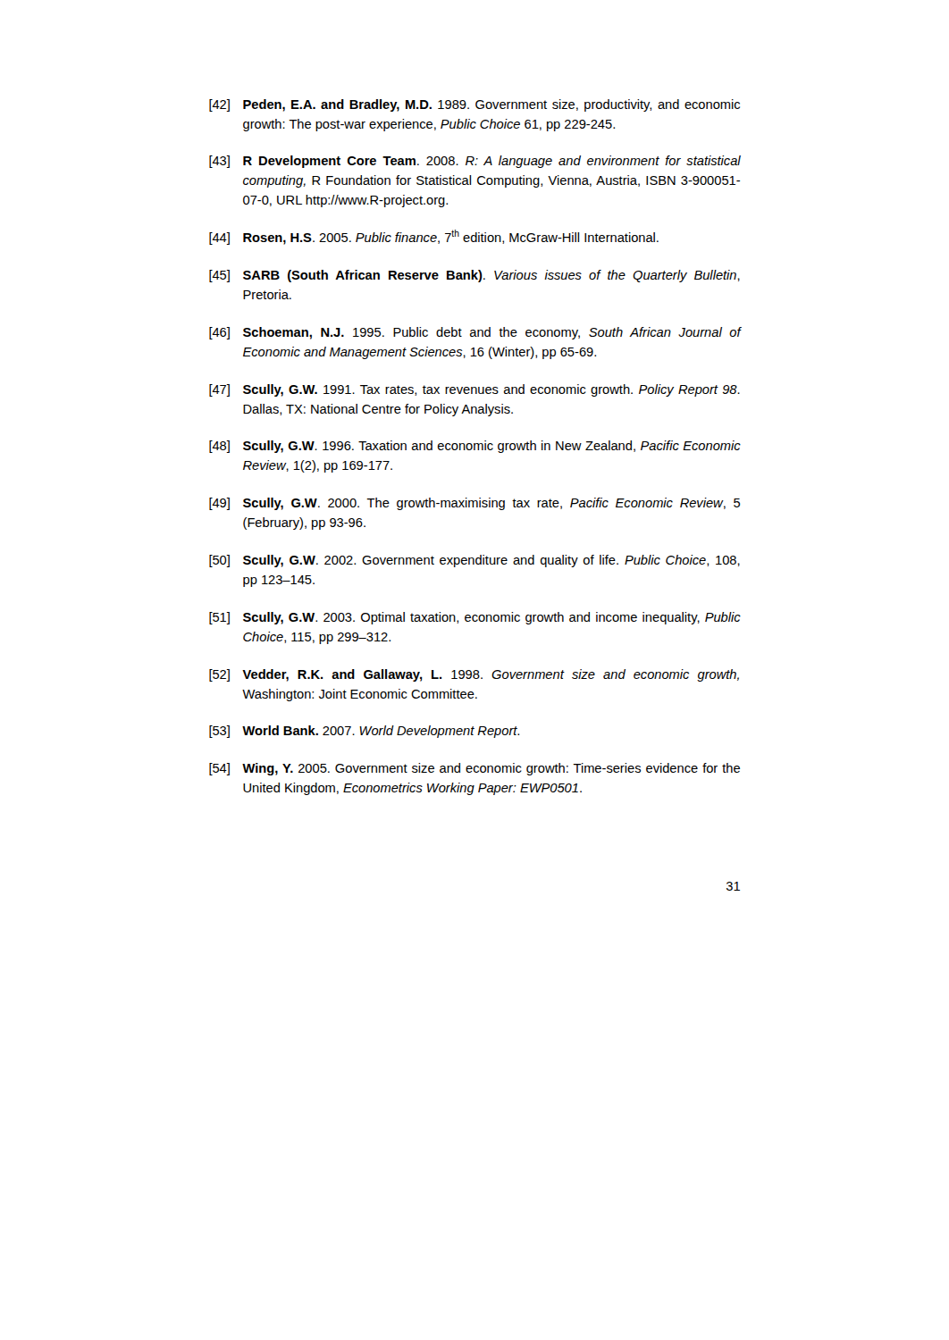[42] Peden, E.A. and Bradley, M.D. 1989. Government size, productivity, and economic growth: The post-war experience, Public Choice 61, pp 229-245.
[43] R Development Core Team. 2008. R: A language and environment for statistical computing, R Foundation for Statistical Computing, Vienna, Austria, ISBN 3-900051-07-0, URL http://www.R-project.org.
[44] Rosen, H.S. 2005. Public finance, 7th edition, McGraw-Hill International.
[45] SARB (South African Reserve Bank). Various issues of the Quarterly Bulletin, Pretoria.
[46] Schoeman, N.J. 1995. Public debt and the economy, South African Journal of Economic and Management Sciences, 16 (Winter), pp 65-69.
[47] Scully, G.W. 1991. Tax rates, tax revenues and economic growth. Policy Report 98. Dallas, TX: National Centre for Policy Analysis.
[48] Scully, G.W. 1996. Taxation and economic growth in New Zealand, Pacific Economic Review, 1(2), pp 169-177.
[49] Scully, G.W. 2000. The growth-maximising tax rate, Pacific Economic Review, 5 (February), pp 93-96.
[50] Scully, G.W. 2002. Government expenditure and quality of life. Public Choice, 108, pp 123–145.
[51] Scully, G.W. 2003. Optimal taxation, economic growth and income inequality, Public Choice, 115, pp 299–312.
[52] Vedder, R.K. and Gallaway, L. 1998. Government size and economic growth, Washington: Joint Economic Committee.
[53] World Bank. 2007. World Development Report.
[54] Wing, Y. 2005. Government size and economic growth: Time-series evidence for the United Kingdom, Econometrics Working Paper: EWP0501.
31